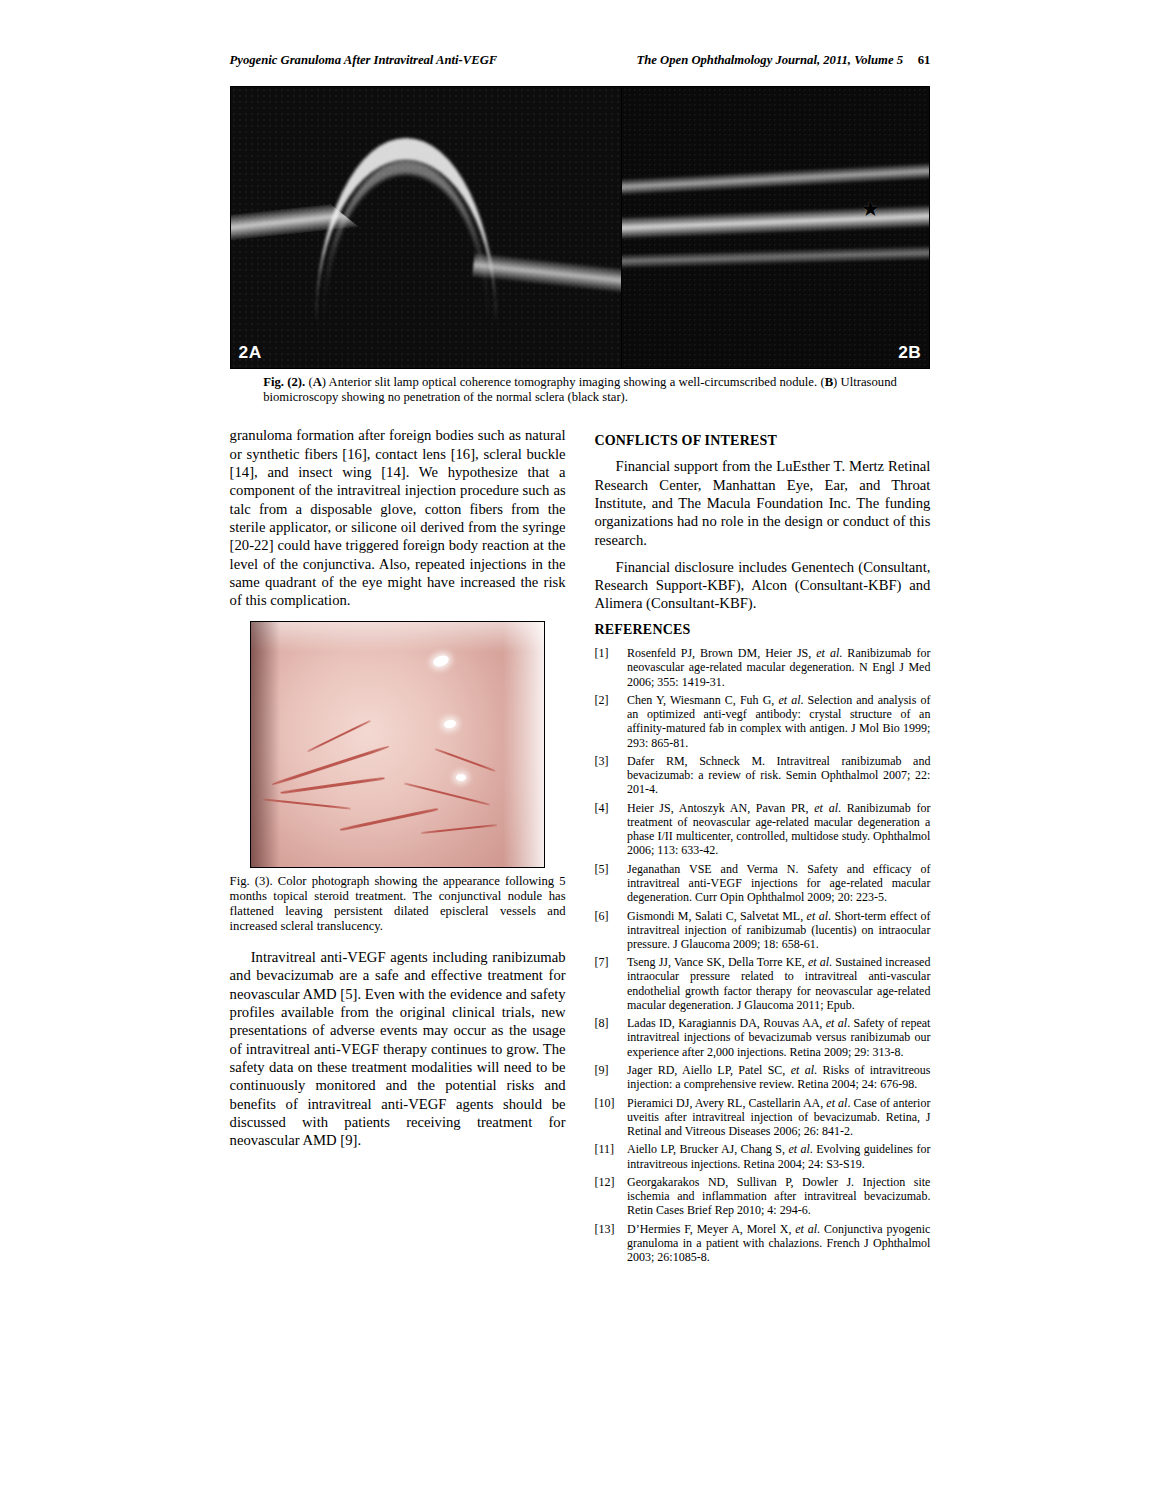Pyogenic Granuloma After Intravitreal Anti-VEGF
The Open Ophthalmology Journal, 2011, Volume 5 61
2A
★
2B
Fig. (2). (A) Anterior slit lamp optical coherence tomography imaging showing a well-circumscribed nodule. (B) Ultrasound biomicroscopy showing no penetration of the normal sclera (black star).
granuloma formation after foreign bodies such as natural or synthetic fibers [16], contact lens [16], scleral buckle [14], and insect wing [14]. We hypothesize that a component of the intravitreal injection procedure such as talc from a disposable glove, cotton fibers from the sterile applicator, or silicone oil derived from the syringe [20-22] could have triggered foreign body reaction at the level of the conjunctiva. Also, repeated injections in the same quadrant of the eye might have increased the risk of this complication.
Fig. (3). Color photograph showing the appearance following 5 months topical steroid treatment. The conjunctival nodule has flattened leaving persistent dilated episcleral vessels and increased scleral translucency.
Intravitreal anti-VEGF agents including ranibizumab and bevacizumab are a safe and effective treatment for neovascular AMD [5]. Even with the evidence and safety profiles available from the original clinical trials, new presentations of adverse events may occur as the usage of intravitreal anti-VEGF therapy continues to grow. The safety data on these treatment modalities will need to be continuously monitored and the potential risks and benefits of intravitreal anti-VEGF agents should be discussed with patients receiving treatment for neovascular AMD [9].
CONFLICTS OF INTEREST
Financial support from the LuEsther T. Mertz Retinal Research Center, Manhattan Eye, Ear, and Throat Institute, and The Macula Foundation Inc. The funding organizations had no role in the design or conduct of this research.
Financial disclosure includes Genentech (Consultant, Research Support-KBF), Alcon (Consultant-KBF) and Alimera (Consultant-KBF).
REFERENCES
[1]
Rosenfeld PJ, Brown DM, Heier JS, et al. Ranibizumab for neovascular age-related macular degeneration. N Engl J Med 2006; 355: 1419-31.
[2]
Chen Y, Wiesmann C, Fuh G, et al. Selection and analysis of an optimized anti-vegf antibody: crystal structure of an affinity-matured fab in complex with antigen. J Mol Bio 1999; 293: 865-81.
[3]
Dafer RM, Schneck M. Intravitreal ranibizumab and bevacizumab: a review of risk. Semin Ophthalmol 2007; 22: 201-4.
[4]
Heier JS, Antoszyk AN, Pavan PR, et al. Ranibizumab for treatment of neovascular age-related macular degeneration a phase I/II multicenter, controlled, multidose study. Ophthalmol 2006; 113: 633-42.
[5]
Jeganathan VSE and Verma N. Safety and efficacy of intravitreal anti-VEGF injections for age-related macular degeneration. Curr Opin Ophthalmol 2009; 20: 223-5.
[6]
Gismondi M, Salati C, Salvetat ML, et al. Short-term effect of intravitreal injection of ranibizumab (lucentis) on intraocular pressure. J Glaucoma 2009; 18: 658-61.
[7]
Tseng JJ, Vance SK, Della Torre KE, et al. Sustained increased intraocular pressure related to intravitreal anti-vascular endothelial growth factor therapy for neovascular age-related macular degeneration. J Glaucoma 2011; Epub.
[8]
Ladas ID, Karagiannis DA, Rouvas AA, et al. Safety of repeat intravitreal injections of bevacizumab versus ranibizumab our experience after 2,000 injections. Retina 2009; 29: 313-8.
[9]
Jager RD, Aiello LP, Patel SC, et al. Risks of intravitreous injection: a comprehensive review. Retina 2004; 24: 676-98.
[10]
Pieramici DJ, Avery RL, Castellarin AA, et al. Case of anterior uveitis after intravitreal injection of bevacizumab. Retina, J Retinal and Vitreous Diseases 2006; 26: 841-2.
[11]
Aiello LP, Brucker AJ, Chang S, et al. Evolving guidelines for intravitreous injections. Retina 2004; 24: S3-S19.
[12]
Georgakarakos ND, Sullivan P, Dowler J. Injection site ischemia and inflammation after intravitreal bevacizumab. Retin Cases Brief Rep 2010; 4: 294-6.
[13]
D’Hermies F, Meyer A, Morel X, et al. Conjunctiva pyogenic granuloma in a patient with chalazions. French J Ophthalmol 2003; 26:1085-8.